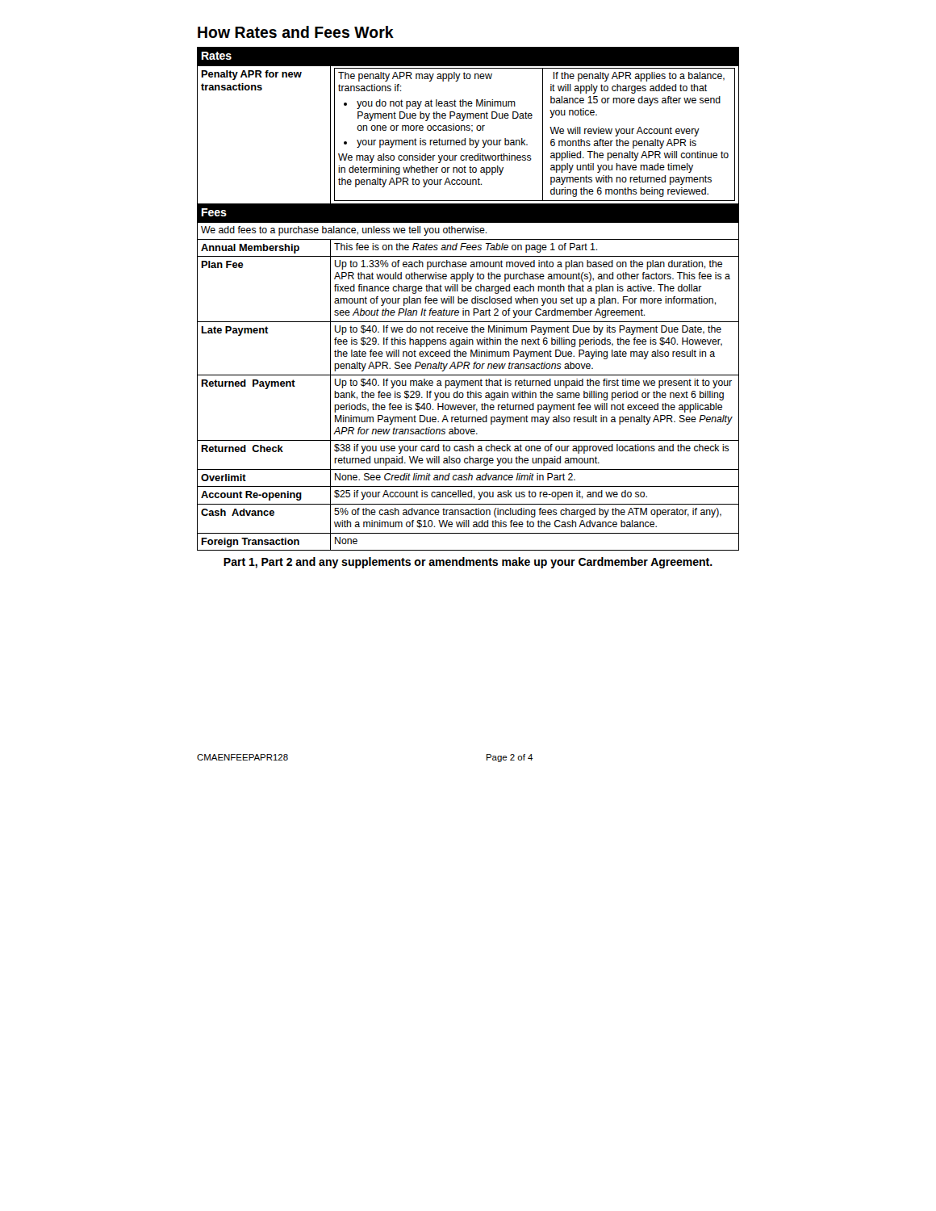How Rates and Fees Work
| Rates |
| Penalty APR for new transactions | / The penalty APR may apply to new transactions if: you do not pay at least the Minimum Payment Due by the Payment Due Date on one or more occasions; or your payment is returned by your bank. We may also consider your creditworthiness in determining whether or not to apply the penalty APR to your Account. / If the penalty APR applies to a balance, it will apply to charges added to that balance 15 or more days after we send you notice. We will review your Account every 6 months after the penalty APR is applied. The penalty APR will continue to apply until you have made timely payments with no returned payments during the 6 months being reviewed. / |
| Fees |
| We add fees to a purchase balance, unless we tell you otherwise. |
| Annual Membership | This fee is on the Rates and Fees Table on page 1 of Part 1. |
| Plan Fee | Up to 1.33% of each purchase amount moved into a plan based on the plan duration, the APR that would otherwise apply to the purchase amount(s), and other factors. This fee is a fixed finance charge that will be charged each month that a plan is active. The dollar amount of your plan fee will be disclosed when you set up a plan. For more information, see About the Plan It feature in Part 2 of your Cardmember Agreement. |
| Late Payment | Up to $40. If we do not receive the Minimum Payment Due by its Payment Due Date, the fee is $29. If this happens again within the next 6 billing periods, the fee is $40. However, the late fee will not exceed the Minimum Payment Due. Paying late may also result in a penalty APR. See Penalty APR for new transactions above. |
| Returned Payment | Up to $40. If you make a payment that is returned unpaid the first time we present it to your bank, the fee is $29. If you do this again within the same billing period or the next 6 billing periods, the fee is $40. However, the returned payment fee will not exceed the applicable Minimum Payment Due. A returned payment may also result in a penalty APR. See Penalty APR for new transactions above. |
| Returned Check | $38 if you use your card to cash a check at one of our approved locations and the check is returned unpaid. We will also charge you the unpaid amount. |
| Overlimit | None. See Credit limit and cash advance limit in Part 2. |
| Account Re-opening | $25 if your Account is cancelled, you ask us to re-open it, and we do so. |
| Cash Advance | 5% of the cash advance transaction (including fees charged by the ATM operator, if any), with a minimum of $10. We will add this fee to the Cash Advance balance. |
| Foreign Transaction | None |
Part 1, Part 2 and any supplements or amendments make up your Cardmember Agreement.
CMAENFEEPAPR128 Page 2 of 4